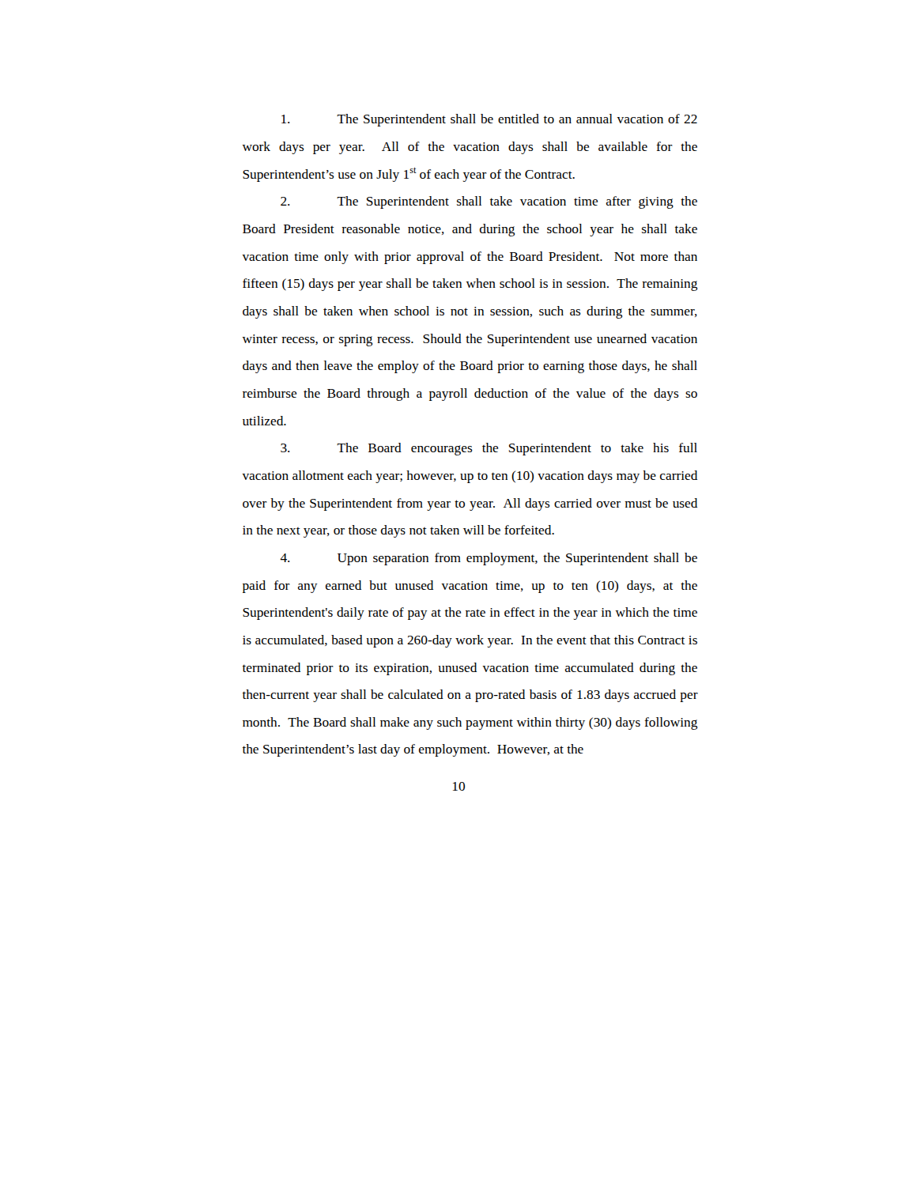1. The Superintendent shall be entitled to an annual vacation of 22 work days per year. All of the vacation days shall be available for the Superintendent’s use on July 1st of each year of the Contract.
2. The Superintendent shall take vacation time after giving the Board President reasonable notice, and during the school year he shall take vacation time only with prior approval of the Board President. Not more than fifteen (15) days per year shall be taken when school is in session. The remaining days shall be taken when school is not in session, such as during the summer, winter recess, or spring recess. Should the Superintendent use unearned vacation days and then leave the employ of the Board prior to earning those days, he shall reimburse the Board through a payroll deduction of the value of the days so utilized.
3. The Board encourages the Superintendent to take his full vacation allotment each year; however, up to ten (10) vacation days may be carried over by the Superintendent from year to year. All days carried over must be used in the next year, or those days not taken will be forfeited.
4. Upon separation from employment, the Superintendent shall be paid for any earned but unused vacation time, up to ten (10) days, at the Superintendent's daily rate of pay at the rate in effect in the year in which the time is accumulated, based upon a 260-day work year. In the event that this Contract is terminated prior to its expiration, unused vacation time accumulated during the then-current year shall be calculated on a pro-rated basis of 1.83 days accrued per month. The Board shall make any such payment within thirty (30) days following the Superintendent’s last day of employment. However, at the
10